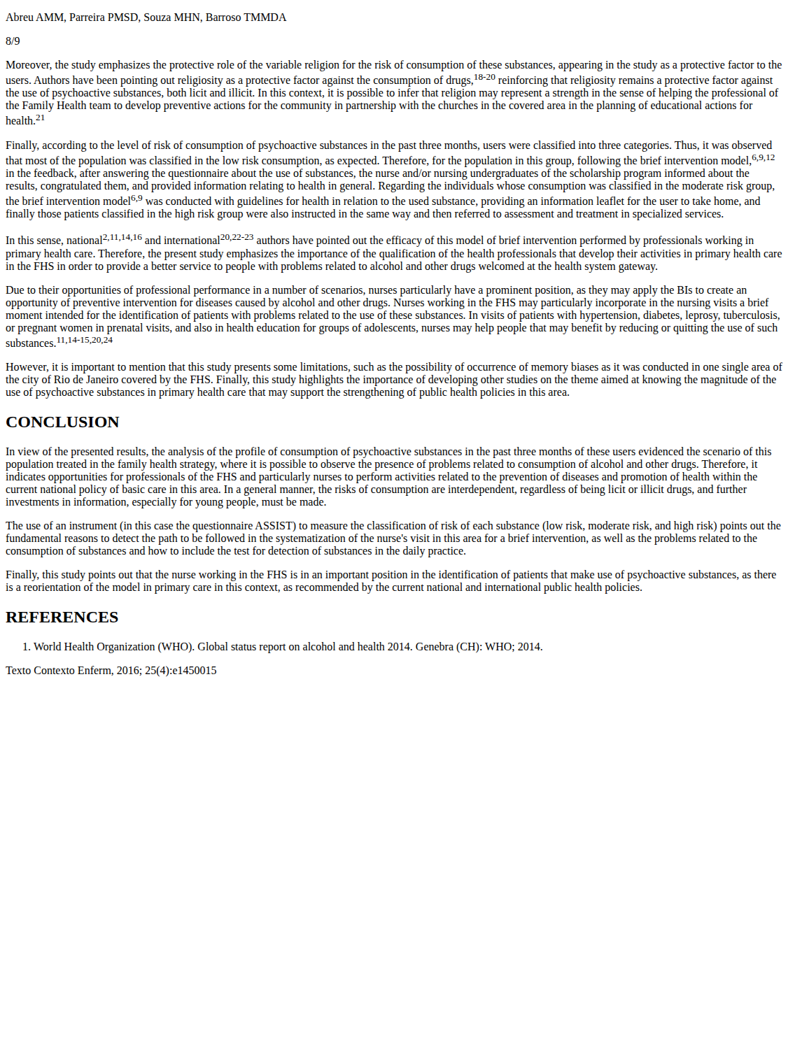Abreu AMM, Parreira PMSD, Souza MHN, Barroso TMMDA
8/9
Moreover, the study emphasizes the protective role of the variable religion for the risk of consumption of these substances, appearing in the study as a protective factor to the users. Authors have been pointing out religiosity as a protective factor against the consumption of drugs,18-20 reinforcing that religiosity remains a protective factor against the use of psychoactive substances, both licit and illicit. In this context, it is possible to infer that religion may represent a strength in the sense of helping the professional of the Family Health team to develop preventive actions for the community in partnership with the churches in the covered area in the planning of educational actions for health.21
Finally, according to the level of risk of consumption of psychoactive substances in the past three months, users were classified into three categories. Thus, it was observed that most of the population was classified in the low risk consumption, as expected. Therefore, for the population in this group, following the brief intervention model,6,9,12 in the feedback, after answering the questionnaire about the use of substances, the nurse and/or nursing undergraduates of the scholarship program informed about the results, congratulated them, and provided information relating to health in general. Regarding the individuals whose consumption was classified in the moderate risk group, the brief intervention model6,9 was conducted with guidelines for health in relation to the used substance, providing an information leaflet for the user to take home, and finally those patients classified in the high risk group were also instructed in the same way and then referred to assessment and treatment in specialized services.
In this sense, national2,11,14,16 and international20,22-23 authors have pointed out the efficacy of this model of brief intervention performed by professionals working in primary health care. Therefore, the present study emphasizes the importance of the qualification of the health professionals that develop their activities in primary health care in the FHS in order to provide a better service to people with problems related to alcohol and other drugs welcomed at the health system gateway.
Due to their opportunities of professional performance in a number of scenarios, nurses particularly have a prominent position, as they may apply the BIs to create an opportunity of preventive intervention for diseases caused by alcohol and other drugs. Nurses working in the FHS may particularly incorporate in the nursing visits a brief moment intended for the identification of patients with problems related to the use of these substances. In visits of patients with hypertension, diabetes, leprosy, tuberculosis, or pregnant women in prenatal visits, and also in health education for groups of adolescents, nurses may help people that may benefit by reducing or quitting the use of such substances.11,14-15,20,24
However, it is important to mention that this study presents some limitations, such as the possibility of occurrence of memory biases as it was conducted in one single area of the city of Rio de Janeiro covered by the FHS. Finally, this study highlights the importance of developing other studies on the theme aimed at knowing the magnitude of the use of psychoactive substances in primary health care that may support the strengthening of public health policies in this area.
CONCLUSION
In view of the presented results, the analysis of the profile of consumption of psychoactive substances in the past three months of these users evidenced the scenario of this population treated in the family health strategy, where it is possible to observe the presence of problems related to consumption of alcohol and other drugs. Therefore, it indicates opportunities for professionals of the FHS and particularly nurses to perform activities related to the prevention of diseases and promotion of health within the current national policy of basic care in this area. In a general manner, the risks of consumption are interdependent, regardless of being licit or illicit drugs, and further investments in information, especially for young people, must be made.
The use of an instrument (in this case the questionnaire ASSIST) to measure the classification of risk of each substance (low risk, moderate risk, and high risk) points out the fundamental reasons to detect the path to be followed in the systematization of the nurse's visit in this area for a brief intervention, as well as the problems related to the consumption of substances and how to include the test for detection of substances in the daily practice.
Finally, this study points out that the nurse working in the FHS is in an important position in the identification of patients that make use of psychoactive substances, as there is a reorientation of the model in primary care in this context, as recommended by the current national and international public health policies.
REFERENCES
World Health Organization (WHO). Global status report on alcohol and health 2014. Genebra (CH): WHO; 2014.
Texto Contexto Enferm, 2016; 25(4):e1450015